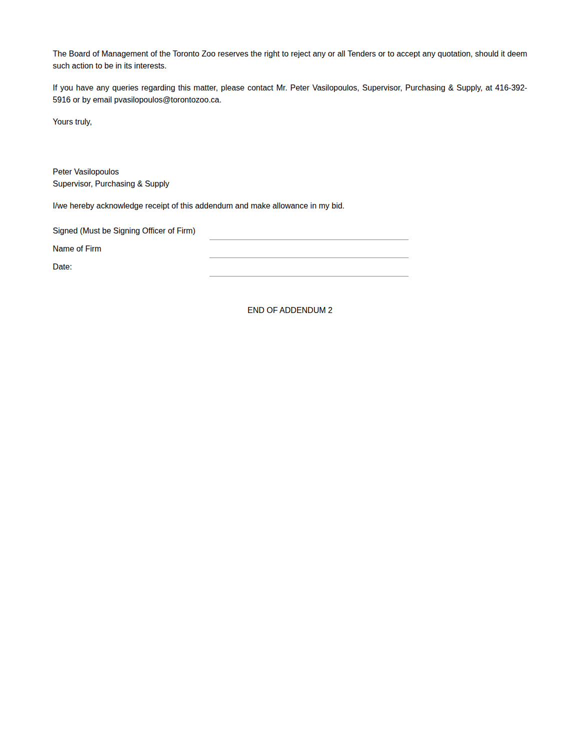The Board of Management of the Toronto Zoo reserves the right to reject any or all Tenders or to accept any quotation, should it deem such action to be in its interests.
If you have any queries regarding this matter, please contact Mr. Peter Vasilopoulos, Supervisor, Purchasing & Supply, at 416-392-5916 or by email pvasilopoulos@torontozoo.ca.
Yours truly,
Peter Vasilopoulos Supervisor, Purchasing & Supply
I/we hereby acknowledge receipt of this addendum and make allowance in my bid.
| Signed (Must be Signing Officer of Firm) | | |
| Name of Firm | | |
| Date: | | |
END OF ADDENDUM 2